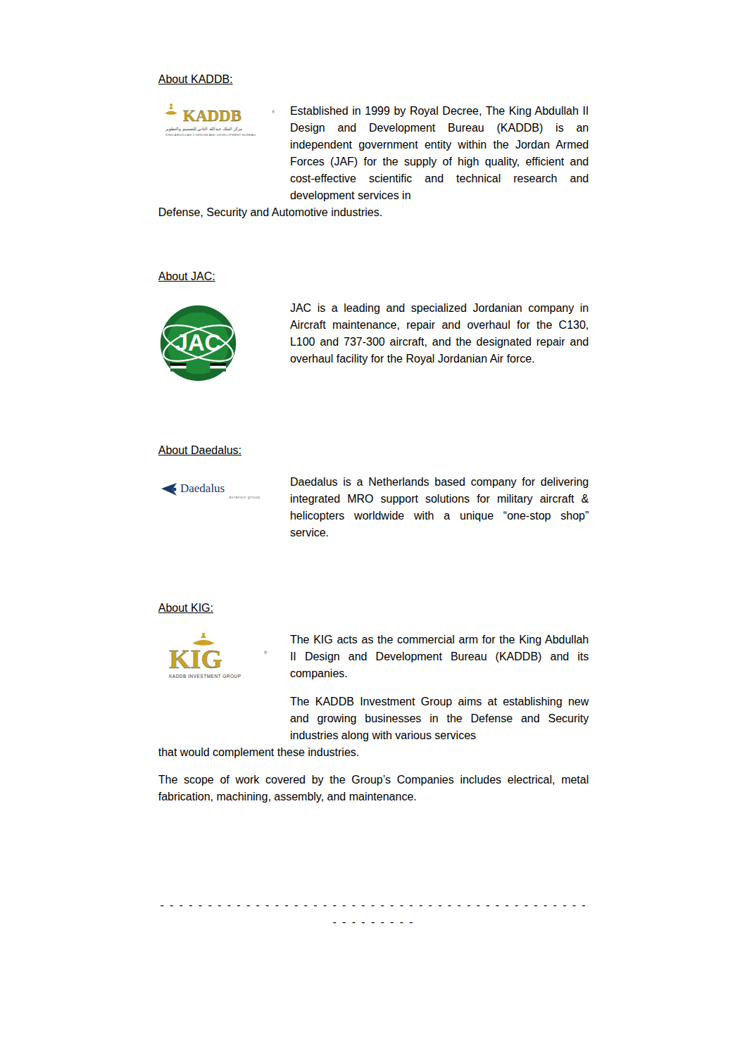About KADDB:
Established in 1999 by Royal Decree, The King Abdullah II Design and Development Bureau (KADDB) is an independent government entity within the Jordan Armed Forces (JAF) for the supply of high quality, efficient and cost-effective scientific and technical research and development services in
Defense, Security and Automotive industries.
About JAC:
JAC is a leading and specialized Jordanian company in Aircraft maintenance, repair and overhaul for the C130, L100 and 737-300 aircraft, and the designated repair and overhaul facility for the Royal Jordanian Air force.
About Daedalus:
Daedalus is a Netherlands based company for delivering integrated MRO support solutions for military aircraft & helicopters worldwide with a unique “one-stop shop” service.
About KIG:
The KIG acts as the commercial arm for the King Abdullah II Design and Development Bureau (KADDB) and its companies.
The KADDB Investment Group aims at establishing new and growing businesses in the Defense and Security industries along with various services
that would complement these industries.
The scope of work covered by the Group’s Companies includes electrical, metal fabrication, machining, assembly, and maintenance.
- - - - - - - - - - - - - - - - - - - - - - - - - - - - - - - - - - - - - - - - - - - - - - - - - - - - - -